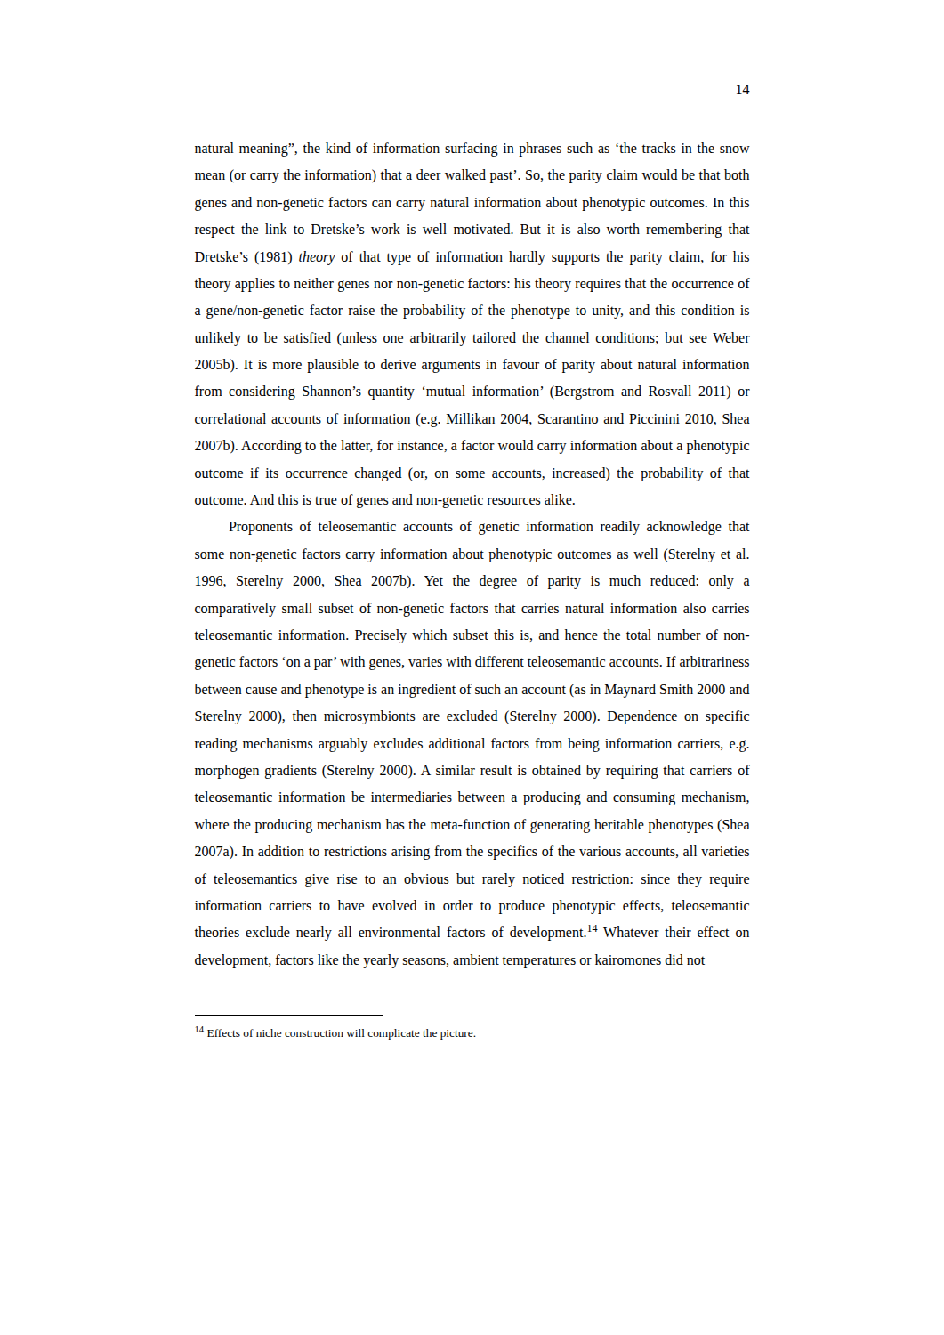14
natural meaning”, the kind of information surfacing in phrases such as ‘the tracks in the snow mean (or carry the information) that a deer walked past’. So, the parity claim would be that both genes and non-genetic factors can carry natural information about phenotypic outcomes. In this respect the link to Dretske’s work is well motivated. But it is also worth remembering that Dretske’s (1981) theory of that type of information hardly supports the parity claim, for his theory applies to neither genes nor non-genetic factors: his theory requires that the occurrence of a gene/non-genetic factor raise the probability of the phenotype to unity, and this condition is unlikely to be satisfied (unless one arbitrarily tailored the channel conditions; but see Weber 2005b). It is more plausible to derive arguments in favour of parity about natural information from considering Shannon’s quantity ‘mutual information’ (Bergstrom and Rosvall 2011) or correlational accounts of information (e.g. Millikan 2004, Scarantino and Piccinini 2010, Shea 2007b). According to the latter, for instance, a factor would carry information about a phenotypic outcome if its occurrence changed (or, on some accounts, increased) the probability of that outcome. And this is true of genes and non-genetic resources alike.
Proponents of teleosemantic accounts of genetic information readily acknowledge that some non-genetic factors carry information about phenotypic outcomes as well (Sterelny et al. 1996, Sterelny 2000, Shea 2007b). Yet the degree of parity is much reduced: only a comparatively small subset of non-genetic factors that carries natural information also carries teleosemantic information. Precisely which subset this is, and hence the total number of non-genetic factors ‘on a par’ with genes, varies with different teleosemantic accounts. If arbitrariness between cause and phenotype is an ingredient of such an account (as in Maynard Smith 2000 and Sterelny 2000), then microsymbionts are excluded (Sterelny 2000). Dependence on specific reading mechanisms arguably excludes additional factors from being information carriers, e.g. morphogen gradients (Sterelny 2000). A similar result is obtained by requiring that carriers of teleosemantic information be intermediaries between a producing and consuming mechanism, where the producing mechanism has the meta-function of generating heritable phenotypes (Shea 2007a). In addition to restrictions arising from the specifics of the various accounts, all varieties of teleosemantics give rise to an obvious but rarely noticed restriction: since they require information carriers to have evolved in order to produce phenotypic effects, teleosemantic theories exclude nearly all environmental factors of development.14 Whatever their effect on development, factors like the yearly seasons, ambient temperatures or kairomones did not
14 Effects of niche construction will complicate the picture.